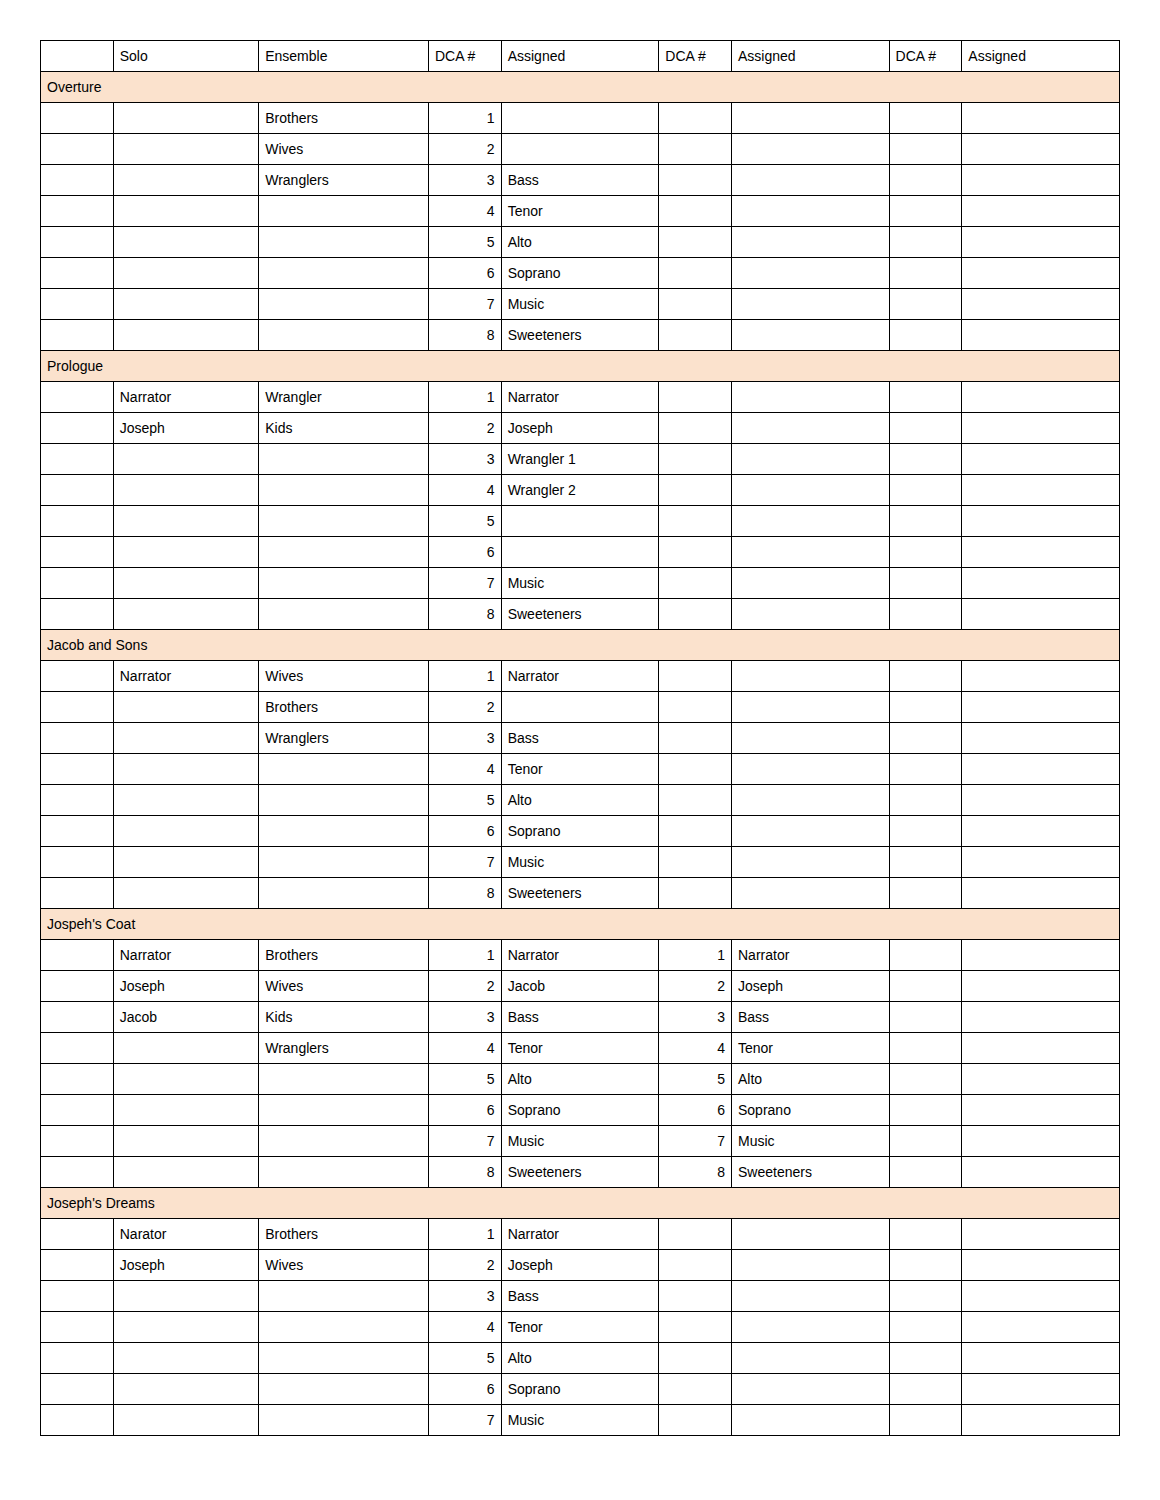| | Solo | Ensemble | DCA # | Assigned | DCA # | Assigned | DCA # | Assigned |
| --- | --- | --- | --- | --- | --- | --- | --- | --- |
| Overture |
| | | Brothers | 1 | | | | | |
| | | Wives | 2 | | | | | |
| | | Wranglers | 3 | Bass | | | | |
| | | | 4 | Tenor | | | | |
| | | | 5 | Alto | | | | |
| | | | 6 | Soprano | | | | |
| | | | 7 | Music | | | | |
| | | | 8 | Sweeteners | | | | |
| Prologue |
| | Narrator | Wrangler | 1 | Narrator | | | | |
| | Joseph | Kids | 2 | Joseph | | | | |
| | | | 3 | Wrangler 1 | | | | |
| | | | 4 | Wrangler 2 | | | | |
| | | | 5 | | | | | |
| | | | 6 | | | | | |
| | | | 7 | Music | | | | |
| | | | 8 | Sweeteners | | | | |
| Jacob and Sons |
| | Narrator | Wives | 1 | Narrator | | | | |
| | | Brothers | 2 | | | | | |
| | | Wranglers | 3 | Bass | | | | |
| | | | 4 | Tenor | | | | |
| | | | 5 | Alto | | | | |
| | | | 6 | Soprano | | | | |
| | | | 7 | Music | | | | |
| | | | 8 | Sweeteners | | | | |
| Jospeh's Coat |
| | Narrator | Brothers | 1 | Narrator | 1 | Narrator | | |
| | Joseph | Wives | 2 | Jacob | 2 | Joseph | | |
| | Jacob | Kids | 3 | Bass | 3 | Bass | | |
| | | Wranglers | 4 | Tenor | 4 | Tenor | | |
| | | | 5 | Alto | 5 | Alto | | |
| | | | 6 | Soprano | 6 | Soprano | | |
| | | | 7 | Music | 7 | Music | | |
| | | | 8 | Sweeteners | 8 | Sweeteners | | |
| Joseph's Dreams |
| | Narator | Brothers | 1 | Narrator | | | | |
| | Joseph | Wives | 2 | Joseph | | | | |
| | | | 3 | Bass | | | | |
| | | | 4 | Tenor | | | | |
| | | | 5 | Alto | | | | |
| | | | 6 | Soprano | | | | |
| | | | 7 | Music | | | | |